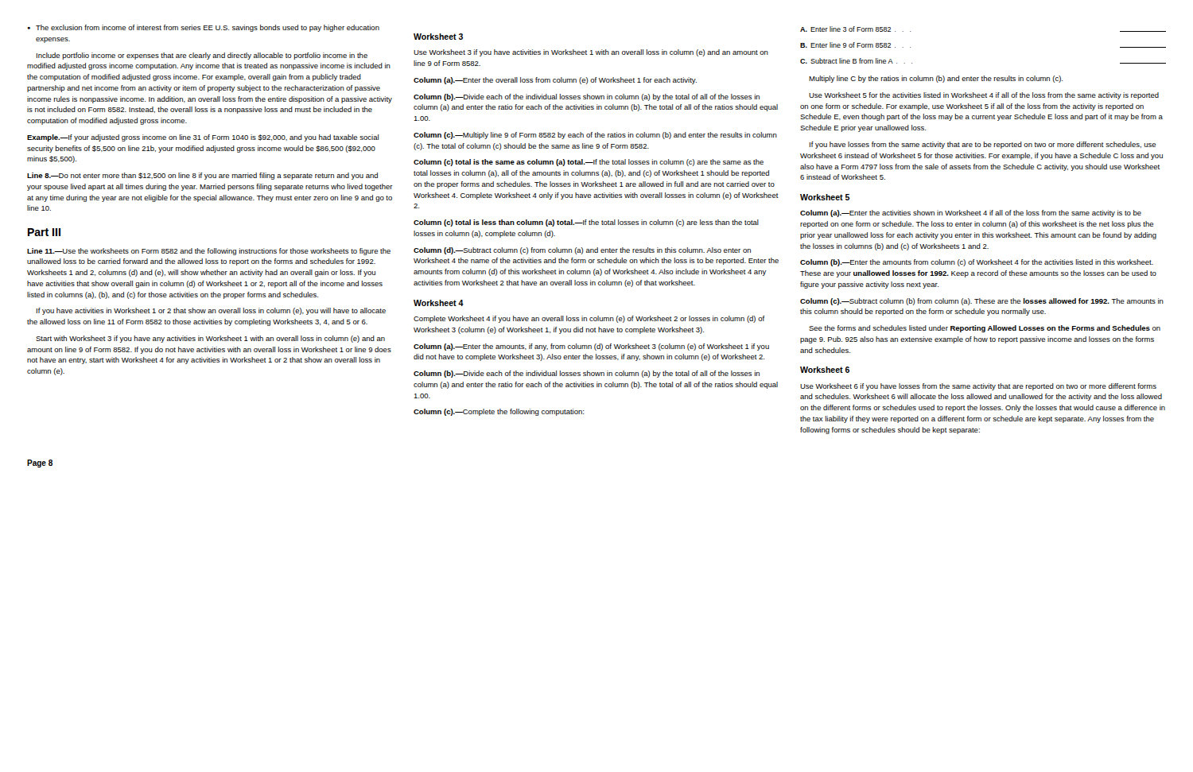The exclusion from income of interest from series EE U.S. savings bonds used to pay higher education expenses.
Include portfolio income or expenses that are clearly and directly allocable to portfolio income in the modified adjusted gross income computation. Any income that is treated as nonpassive income is included in the computation of modified adjusted gross income. For example, overall gain from a publicly traded partnership and net income from an activity or item of property subject to the recharacterization of passive income rules is nonpassive income. In addition, an overall loss from the entire disposition of a passive activity is not included on Form 8582. Instead, the overall loss is a nonpassive loss and must be included in the computation of modified adjusted gross income.
Example.—If your adjusted gross income on line 31 of Form 1040 is $92,000, and you had taxable social security benefits of $5,500 on line 21b, your modified adjusted gross income would be $86,500 ($92,000 minus $5,500).
Line 8.—Do not enter more than $12,500 on line 8 if you are married filing a separate return and you and your spouse lived apart at all times during the year. Married persons filing separate returns who lived together at any time during the year are not eligible for the special allowance. They must enter zero on line 9 and go to line 10.
Part III
Line 11.—Use the worksheets on Form 8582 and the following instructions for those worksheets to figure the unallowed loss to be carried forward and the allowed loss to report on the forms and schedules for 1992. Worksheets 1 and 2, columns (d) and (e), will show whether an activity had an overall gain or loss. If you have activities that show overall gain in column (d) of Worksheet 1 or 2, report all of the income and losses listed in columns (a), (b), and (c) for those activities on the proper forms and schedules.
If you have activities in Worksheet 1 or 2 that show an overall loss in column (e), you will have to allocate the allowed loss on line 11 of Form 8582 to those activities by completing Worksheets 3, 4, and 5 or 6.
Start with Worksheet 3 if you have any activities in Worksheet 1 with an overall loss in column (e) and an amount on line 9 of Form 8582. If you do not have activities with an overall loss in Worksheet 1 or line 9 does not have an entry, start with Worksheet 4 for any activities in Worksheet 1 or 2 that show an overall loss in column (e).
Worksheet 3
Use Worksheet 3 if you have activities in Worksheet 1 with an overall loss in column (e) and an amount on line 9 of Form 8582.
Column (a).—Enter the overall loss from column (e) of Worksheet 1 for each activity.
Column (b).—Divide each of the individual losses shown in column (a) by the total of all of the losses in column (a) and enter the ratio for each of the activities in column (b). The total of all of the ratios should equal 1.00.
Column (c).—Multiply line 9 of Form 8582 by each of the ratios in column (b) and enter the results in column (c). The total of column (c) should be the same as line 9 of Form 8582.
Column (c) total is the same as column (a) total.—If the total losses in column (c) are the same as the total losses in column (a), all of the amounts in columns (a), (b), and (c) of Worksheet 1 should be reported on the proper forms and schedules. The losses in Worksheet 1 are allowed in full and are not carried over to Worksheet 4. Complete Worksheet 4 only if you have activities with overall losses in column (e) of Worksheet 2.
Column (c) total is less than column (a) total.—If the total losses in column (c) are less than the total losses in column (a), complete column (d).
Column (d).—Subtract column (c) from column (a) and enter the results in this column. Also enter on Worksheet 4 the name of the activities and the form or schedule on which the loss is to be reported. Enter the amounts from column (d) of this worksheet in column (a) of Worksheet 4. Also include in Worksheet 4 any activities from Worksheet 2 that have an overall loss in column (e) of that worksheet.
Worksheet 4
Complete Worksheet 4 if you have an overall loss in column (e) of Worksheet 2 or losses in column (d) of Worksheet 3 (column (e) of Worksheet 1, if you did not have to complete Worksheet 3).
Column (a).—Enter the amounts, if any, from column (d) of Worksheet 3 (column (e) of Worksheet 1 if you did not have to complete Worksheet 3). Also enter the losses, if any, shown in column (e) of Worksheet 2.
Column (b).—Divide each of the individual losses shown in column (a) by the total of all of the losses in column (a) and enter the ratio for each of the activities in column (b). The total of all of the ratios should equal 1.00.
Column (c).—Complete the following computation:
A. Enter line 3 of Form 8582 . . .
B. Enter line 9 of Form 8582 . . .
C. Subtract line B from line A . . .
Multiply line C by the ratios in column (b) and enter the results in column (c).
Use Worksheet 5 for the activities listed in Worksheet 4 if all of the loss from the same activity is reported on one form or schedule. For example, use Worksheet 5 if all of the loss from the activity is reported on Schedule E, even though part of the loss may be a current year Schedule E loss and part of it may be from a Schedule E prior year unallowed loss.
If you have losses from the same activity that are to be reported on two or more different schedules, use Worksheet 6 instead of Worksheet 5 for those activities. For example, if you have a Schedule C loss and you also have a Form 4797 loss from the sale of assets from the Schedule C activity, you should use Worksheet 6 instead of Worksheet 5.
Worksheet 5
Column (a).—Enter the activities shown in Worksheet 4 if all of the loss from the same activity is to be reported on one form or schedule. The loss to enter in column (a) of this worksheet is the net loss plus the prior year unallowed loss for each activity you enter in this worksheet. This amount can be found by adding the losses in columns (b) and (c) of Worksheets 1 and 2.
Column (b).—Enter the amounts from column (c) of Worksheet 4 for the activities listed in this worksheet. These are your unallowed losses for 1992. Keep a record of these amounts so the losses can be used to figure your passive activity loss next year.
Column (c).—Subtract column (b) from column (a). These are the losses allowed for 1992. The amounts in this column should be reported on the form or schedule you normally use.
See the forms and schedules listed under Reporting Allowed Losses on the Forms and Schedules on page 9. Pub. 925 also has an extensive example of how to report passive income and losses on the forms and schedules.
Worksheet 6
Use Worksheet 6 if you have losses from the same activity that are reported on two or more different forms and schedules. Worksheet 6 will allocate the loss allowed and unallowed for the activity and the loss allowed on the different forms or schedules used to report the losses. Only the losses that would cause a difference in the tax liability if they were reported on a different form or schedule are kept separate. Any losses from the following forms or schedules should be kept separate:
Page 8